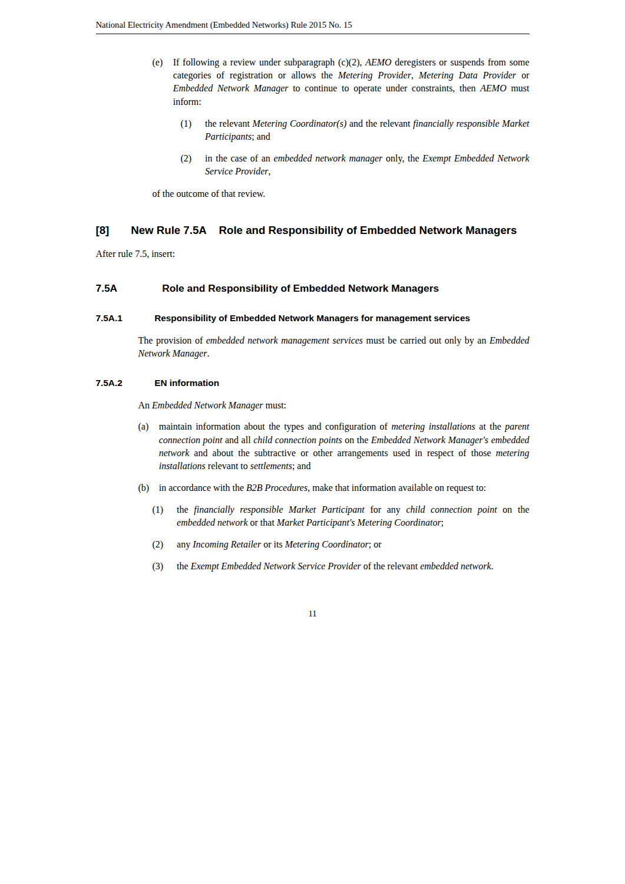National Electricity Amendment (Embedded Networks) Rule 2015 No. 15
(e)
If following a review under subparagraph (c)(2), AEMO deregisters or suspends from some categories of registration or allows the Metering Provider, Metering Data Provider or Embedded Network Manager to continue to operate under constraints, then AEMO must inform:
(1)
the relevant Metering Coordinator(s) and the relevant financially responsible Market Participants; and
(2)
in the case of an embedded network manager only, the Exempt Embedded Network Service Provider,
of the outcome of that review.
[8] New Rule 7.5A Role and Responsibility of Embedded Network Managers
After rule 7.5, insert:
7.5A Role and Responsibility of Embedded Network Managers
7.5A.1 Responsibility of Embedded Network Managers for management services
The provision of embedded network management services must be carried out only by an Embedded Network Manager.
7.5A.2 EN information
An Embedded Network Manager must:
(a)
maintain information about the types and configuration of metering installations at the parent connection point and all child connection points on the Embedded Network Manager's embedded network and about the subtractive or other arrangements used in respect of those metering installations relevant to settlements; and
(b)
in accordance with the B2B Procedures, make that information available on request to:
(1)
the financially responsible Market Participant for any child connection point on the embedded network or that Market Participant's Metering Coordinator;
(2)
any Incoming Retailer or its Metering Coordinator; or
(3)
the Exempt Embedded Network Service Provider of the relevant embedded network.
11